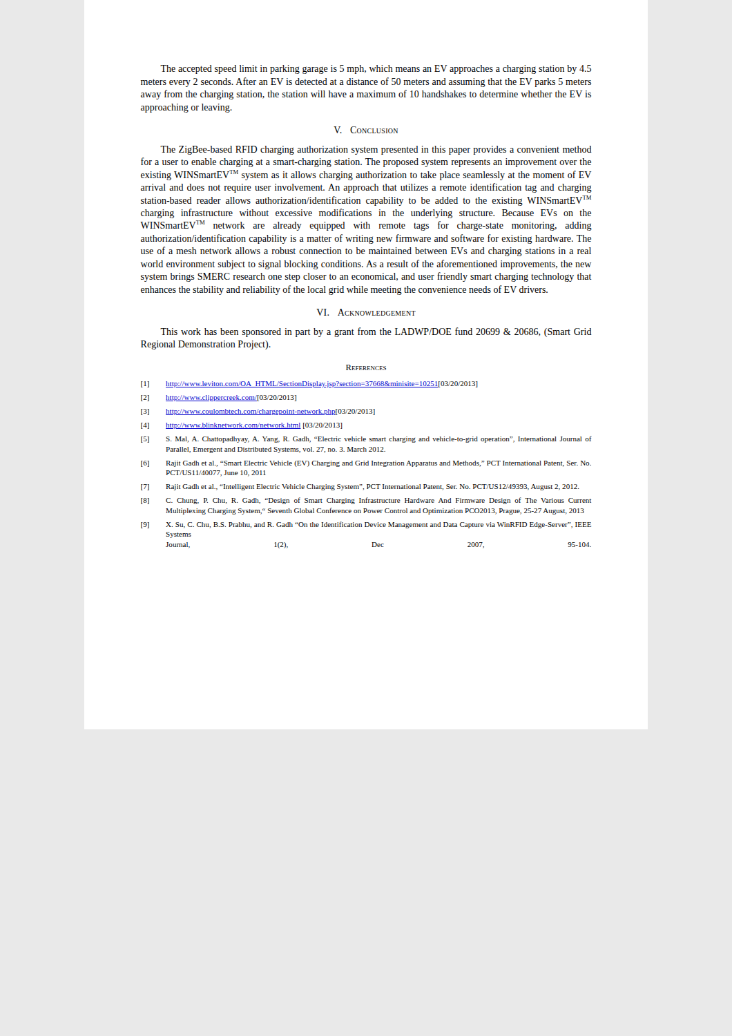The accepted speed limit in parking garage is 5 mph, which means an EV approaches a charging station by 4.5 meters every 2 seconds. After an EV is detected at a distance of 50 meters and assuming that the EV parks 5 meters away from the charging station, the station will have a maximum of 10 handshakes to determine whether the EV is approaching or leaving.
V. Conclusion
The ZigBee-based RFID charging authorization system presented in this paper provides a convenient method for a user to enable charging at a smart-charging station. The proposed system represents an improvement over the existing WINSmartEVTM system as it allows charging authorization to take place seamlessly at the moment of EV arrival and does not require user involvement. An approach that utilizes a remote identification tag and charging station-based reader allows authorization/identification capability to be added to the existing WINSmartEVTM charging infrastructure without excessive modifications in the underlying structure. Because EVs on the WINSmartEVTM network are already equipped with remote tags for charge-state monitoring, adding authorization/identification capability is a matter of writing new firmware and software for existing hardware. The use of a mesh network allows a robust connection to be maintained between EVs and charging stations in a real world environment subject to signal blocking conditions. As a result of the aforementioned improvements, the new system brings SMERC research one step closer to an economical, and user friendly smart charging technology that enhances the stability and reliability of the local grid while meeting the convenience needs of EV drivers.
VI. Acknowledgement
This work has been sponsored in part by a grant from the LADWP/DOE fund 20699 & 20686, (Smart Grid Regional Demonstration Project).
References
[1] http://www.leviton.com/OA_HTML/SectionDisplay.jsp?section=37668&minisite=10251[03/20/2013]
[2] http://www.clippercreek.com/[03/20/2013]
[3] http://www.coulombtech.com/chargepoint-network.php[03/20/2013]
[4] http://www.blinknetwork.com/network.html [03/20/2013]
[5] S. Mal, A. Chattopadhyay, A. Yang, R. Gadh, “Electric vehicle smart charging and vehicle-to-grid operation”, International Journal of Parallel, Emergent and Distributed Systems, vol. 27, no. 3. March 2012.
[6] Rajit Gadh et al., “Smart Electric Vehicle (EV) Charging and Grid Integration Apparatus and Methods,” PCT International Patent, Ser. No. PCT/US11/40077, June 10, 2011
[7] Rajit Gadh et al., “Intelligent Electric Vehicle Charging System”, PCT International Patent, Ser. No. PCT/US12/49393, August 2, 2012.
[8] C. Chung, P. Chu, R. Gadh, “Design of Smart Charging Infrastructure Hardware And Firmware Design of The Various Current Multiplexing Charging System,“ Seventh Global Conference on Power Control and Optimization PCO2013, Prague, 25-27 August, 2013
[9] X. Su, C. Chu, B.S. Prabhu, and R. Gadh “On the Identification Device Management and Data Capture via WinRFID Edge-Server”, IEEE Systems Journal, 1(2), Dec 2007, 95-104.